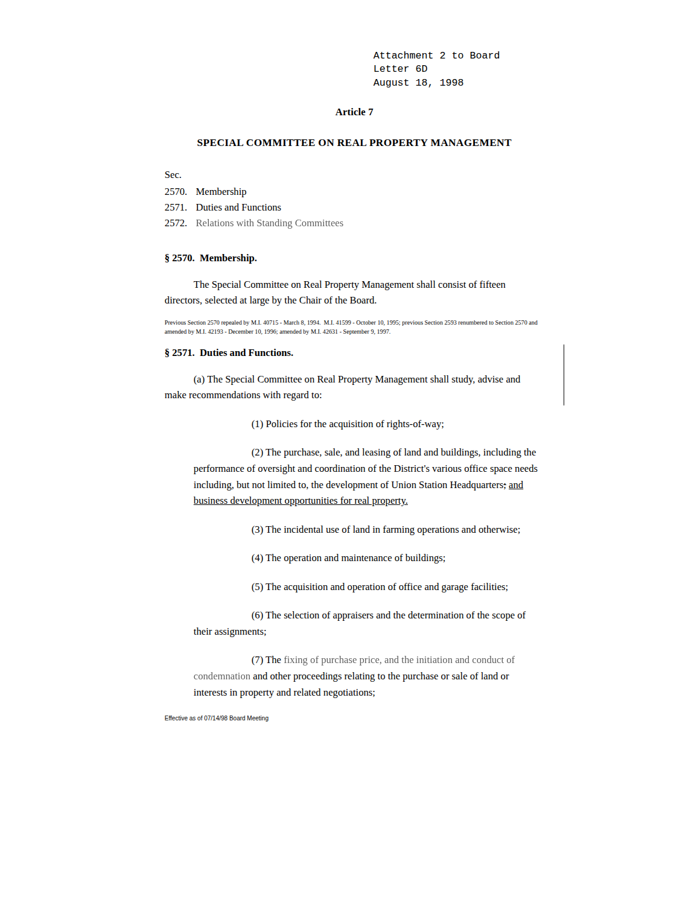Attachment 2 to Board Letter 6D August 18, 1998
Article 7
SPECIAL COMMITTEE ON REAL PROPERTY MANAGEMENT
Sec.
2570. Membership
2571. Duties and Functions
2572. Relations with Standing Committees
§ 2570. Membership.
The Special Committee on Real Property Management shall consist of fifteen directors, selected at large by the Chair of the Board.
Previous Section 2570 repealed by M.I. 40715 - March 8, 1994. M.I. 41599 - October 10, 1995; previous Section 2593 renumbered to Section 2570 and amended by M.I. 42193 - December 10, 1996; amended by M.I. 42631 - September 9, 1997.
§ 2571. Duties and Functions.
(a) The Special Committee on Real Property Management shall study, advise and make recommendations with regard to:
(1) Policies for the acquisition of rights-of-way;
(2) The purchase, sale, and leasing of land and buildings, including the performance of oversight and coordination of the District's various office space needs including, but not limited to, the development of Union Station Headquarters; and business development opportunities for real property.
(3) The incidental use of land in farming operations and otherwise;
(4) The operation and maintenance of buildings;
(5) The acquisition and operation of office and garage facilities;
(6) The selection of appraisers and the determination of the scope of their assignments;
(7) The fixing of purchase price, and the initiation and conduct of condemnation and other proceedings relating to the purchase or sale of land or interests in property and related negotiations;
Effective as of 07/14/98 Board Meeting